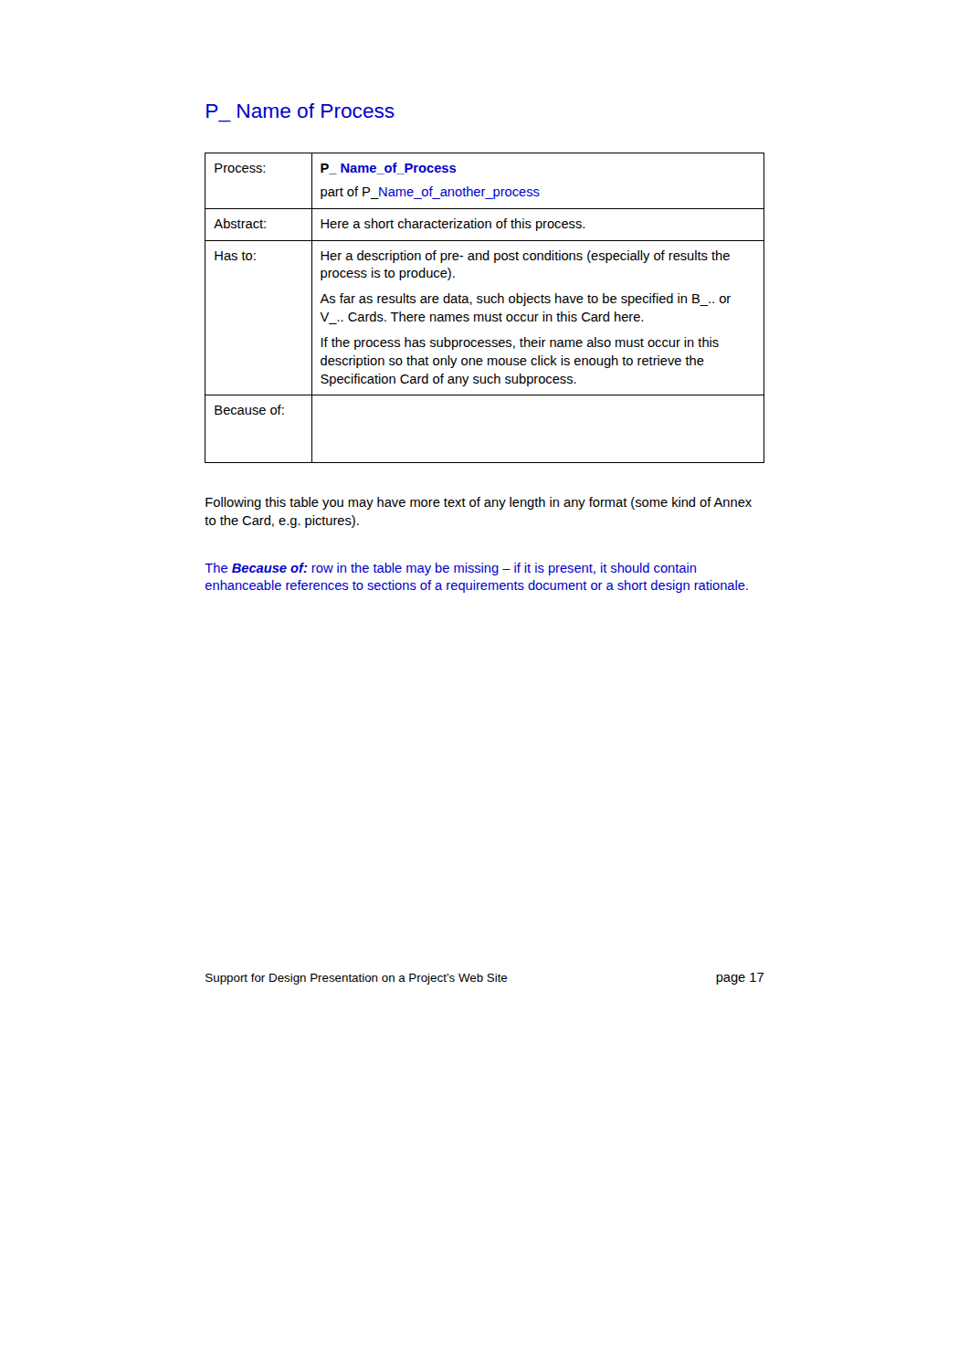P_ Name of Process
| Process: | P_ Name_of_Process part of P_ Name_of_another_process |
| Abstract: | Here a short characterization of this process. |
| Has to: | Her a description of pre- and post conditions (especially of results the process is to produce). As far as results are data, such objects have to be specified in B_.. or V_.. Cards. There names must occur in this Card here. If the process has subprocesses, their name also must occur in this description so that only one mouse click is enough to retrieve the Specification Card of any such subprocess. |
| Because of: | |
Following this table you may have more text of any length in any format (some kind of Annex to the Card, e.g. pictures).
The Because of: row in the table may be missing – if it is present, it should contain enhanceable references to sections of a requirements document or a short design rationale.
Support for Design Presentation on a Project’s Web Site page 17